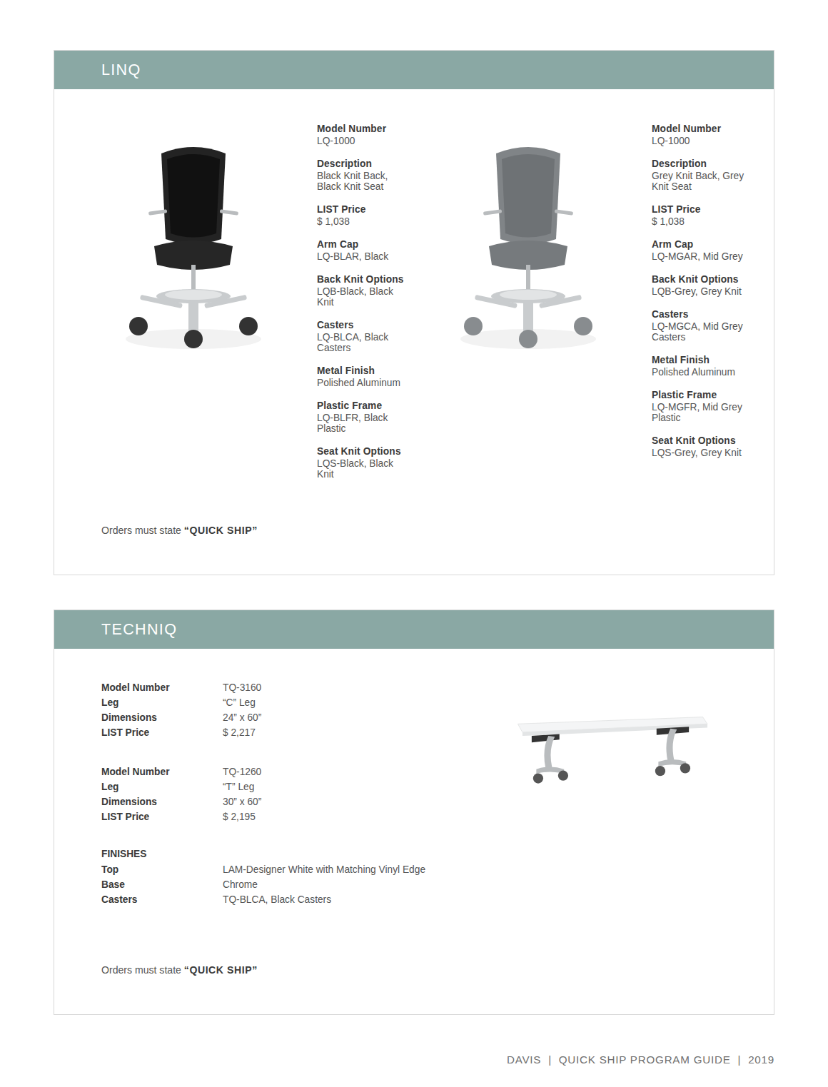LINQ
Model Number
LQ-1000
Description
Black Knit Back, Black Knit Seat
LIST Price
$ 1,038
Arm Cap
LQ-BLAR, Black
Back Knit Options
LQB-Black, Black Knit
Casters
LQ-BLCA, Black Casters
Metal Finish
Polished Aluminum
Plastic Frame
LQ-BLFR, Black Plastic
Seat Knit Options
LQS-Black, Black Knit
Model Number
LQ-1000
Description
Grey Knit Back, Grey Knit Seat
LIST Price
$ 1,038
Arm Cap
LQ-MGAR, Mid Grey
Back Knit Options
LQB-Grey, Grey Knit
Casters
LQ-MGCA, Mid Grey Casters
Metal Finish
Polished Aluminum
Plastic Frame
LQ-MGFR, Mid Grey Plastic
Seat Knit Options
LQS-Grey, Grey Knit
Orders must state “QUICK SHIP”
TECHNIQ
| Model Number | TQ-3160 |
| Leg | “C” Leg |
| Dimensions | 24” x 60” |
| LIST Price | $ 2,217 |
| Model Number | TQ-1260 |
| Leg | “T” Leg |
| Dimensions | 30” x 60” |
| LIST Price | $ 2,195 |
FINISHES
| Top | LAM-Designer White with Matching Vinyl Edge |
| Base | Chrome |
| Casters | TQ-BLCA, Black Casters |
Orders must state “QUICK SHIP”
DAVIS | QUICK SHIP PROGRAM GUIDE | 2019